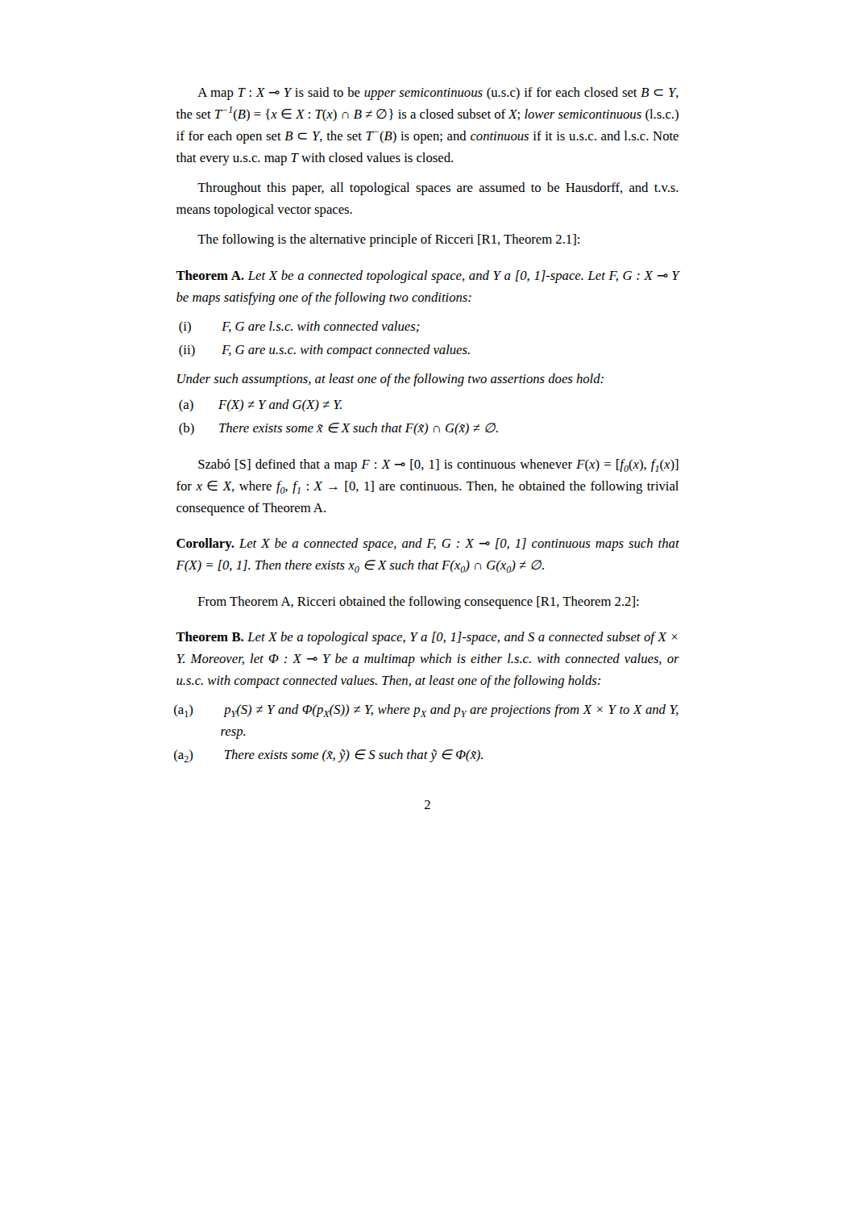A map T : X ⊸ Y is said to be upper semicontinuous (u.s.c) if for each closed set B ⊂ Y, the set T−1(B) = {x ∈ X : T(x) ∩ B ≠ ∅} is a closed subset of X; lower semicontinuous (l.s.c.) if for each open set B ⊂ Y, the set T−(B) is open; and continuous if it is u.s.c. and l.s.c. Note that every u.s.c. map T with closed values is closed.
Throughout this paper, all topological spaces are assumed to be Hausdorff, and t.v.s. means topological vector spaces.
The following is the alternative principle of Ricceri [R1, Theorem 2.1]:
Theorem A. Let X be a connected topological space, and Y a [0, 1]-space. Let F, G : X ⊸ Y be maps satisfying one of the following two conditions:
(i) F, G are l.s.c. with connected values;
(ii) F, G are u.s.c. with compact connected values.
Under such assumptions, at least one of the following two assertions does hold:
(a) F(X) ≠ Y and G(X) ≠ Y.
(b) There exists some x̃ ∈ X such that F(x̃) ∩ G(x̃) ≠ ∅.
Szabó [S] defined that a map F : X ⊸ [0, 1] is continuous whenever F(x) = [f0(x), f1(x)] for x ∈ X, where f0, f1 : X → [0, 1] are continuous. Then, he obtained the following trivial consequence of Theorem A.
Corollary. Let X be a connected space, and F, G : X ⊸ [0, 1] continuous maps such that F(X) = [0, 1]. Then there exists x0 ∈ X such that F(x0) ∩ G(x0) ≠ ∅.
From Theorem A, Ricceri obtained the following consequence [R1, Theorem 2.2]:
Theorem B. Let X be a topological space, Y a [0, 1]-space, and S a connected subset of X × Y. Moreover, let Φ : X ⊸ Y be a multimap which is either l.s.c. with connected values, or u.s.c. with compact connected values. Then, at least one of the following holds:
(a1) pY(S) ≠ Y and Φ(pX(S)) ≠ Y, where pX and pY are projections from X × Y to X and Y, resp.
(a2) There exists some (x̃, ỹ) ∈ S such that ỹ ∈ Φ(x̃).
2